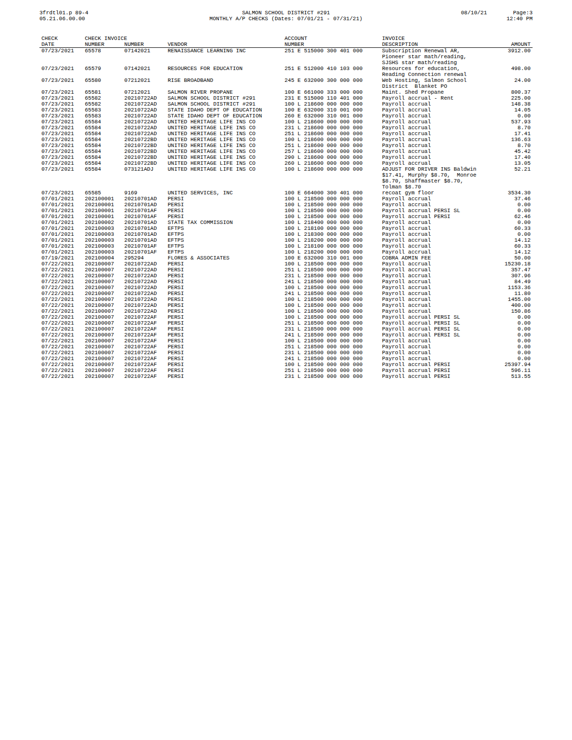| 3frdtl01.p 89-4 | SALMON SCHOOL DISTRICT #291 | 08/10/21 Page:3 |
| 05.21.06.00.00 | MONTHLY A/P CHECKS (Dates: 07/01/21 - 07/31/21) | 12:40 PM |
| CHECK | CHECK INVOICE | | ACCOUNT | INVOICE | |
| --- | --- | --- | --- | --- | --- |
| DATE | NUMBER | NUMBER | VENDOR | NUMBER | DESCRIPTION | AMOUNT |
| 07/23/2021 | 65578 | 07142021 | RENAISSANCE LEARNING INC | 251 E 515000 300 401 000 | Subscription Renewal AR, | 3912.00 |
| | | | | | Pioneer star math/reading, | |
| | | | | | SJSHS star math/reading | |
| 07/23/2021 | 65579 | 07142021 | RESOURCES FOR EDUCATION | 251 E 512000 410 103 000 | Resources for education, | 498.00 |
| | | | | | Reading Connection renewal | |
| 07/23/2021 | 65580 | 07212021 | RISE BROADBAND | 245 E 632000 300 000 000 | Web Hosting, Salmon School | 24.00 |
| | | | | | District Blanket PO | |
| 07/23/2021 | 65581 | 07212021 | SALMON RIVER PROPANE | 100 E 661000 333 000 000 | Maint. Shed Propane | 800.37 |
| 07/23/2021 | 65582 | 20210722AD | SALMON SCHOOL DISTRICT #291 | 231 E 515000 110 401 000 | Payroll accrual - Rent | 225.00 |
| 07/23/2021 | 65582 | 20210722AD | SALMON SCHOOL DISTRICT #291 | 100 L 218600 000 000 000 | Payroll accrual | 148.38 |
| 07/23/2021 | 65583 | 20210722AD | STATE IDAHO DEPT OF EDUCATION | 100 E 632000 310 001 000 | Payroll accrual | 14.05 |
| 07/23/2021 | 65583 | 20210722AD | STATE IDAHO DEPT OF EDUCATION | 260 E 632000 310 001 000 | Payroll accrual | 0.00 |
| 07/23/2021 | 65584 | 20210722AD | UNITED HERITAGE LIFE INS CO | 100 L 218600 000 000 000 | Payroll accrual | 537.93 |
| 07/23/2021 | 65584 | 20210722AD | UNITED HERITAGE LIFE INS CO | 231 L 218600 000 000 000 | Payroll accrual | 8.70 |
| 07/23/2021 | 65584 | 20210722AD | UNITED HERITAGE LIFE INS CO | 251 L 218600 000 000 000 | Payroll accrual | 17.41 |
| 07/23/2021 | 65584 | 20210722BD | UNITED HERITAGE LIFE INS CO | 100 L 218600 000 000 000 | Payroll accrual | 136.63 |
| 07/23/2021 | 65584 | 20210722BD | UNITED HERITAGE LIFE INS CO | 251 L 218600 000 000 000 | Payroll accrual | 8.70 |
| 07/23/2021 | 65584 | 20210722BD | UNITED HERITAGE LIFE INS CO | 257 L 218600 000 000 000 | Payroll accrual | 45.42 |
| 07/23/2021 | 65584 | 20210722BD | UNITED HERITAGE LIFE INS CO | 290 L 218600 000 000 000 | Payroll accrual | 17.40 |
| 07/23/2021 | 65584 | 20210722BD | UNITED HERITAGE LIFE INS CO | 260 L 218600 000 000 000 | Payroll accrual | 13.05 |
| 07/23/2021 | 65584 | 073121ADJ | UNITED HERITAGE LIFE INS CO | 100 L 218600 000 000 000 | ADJUST FOR DRIVER INS Baldwin | 52.21 |
| | | | | | $17.41, Murphy $8.70, Monroe | |
| | | | | | $8.70, Shaffmaster $8.70, | |
| | | | | | Tolman $8.70 | |
| 07/23/2021 | 65585 | 9169 | UNITED SERVICES, INC | 100 E 664000 300 401 000 | recoat gym floor | 3534.30 |
| 07/01/2021 | 202100001 | 20210701AD | PERSI | 100 L 218500 000 000 000 | Payroll accrual | 37.46 |
| 07/01/2021 | 202100001 | 20210701AD | PERSI | 100 L 218500 000 000 000 | Payroll accrual | 0.00 |
| 07/01/2021 | 202100001 | 20210701AF | PERSI | 100 L 218500 000 000 000 | Payroll accrual PERSI SL | 0.00 |
| 07/01/2021 | 202100001 | 20210701AF | PERSI | 100 L 218500 000 000 000 | Payroll accrual PERSI | 62.46 |
| 07/01/2021 | 202100002 | 20210701AD | STATE TAX COMMISSION | 100 L 218400 000 000 000 | Payroll accrual | 0.00 |
| 07/01/2021 | 202100003 | 20210701AD | EFTPS | 100 L 218100 000 000 000 | Payroll accrual | 60.33 |
| 07/01/2021 | 202100003 | 20210701AD | EFTPS | 100 L 218300 000 000 000 | Payroll accrual | 0.00 |
| 07/01/2021 | 202100003 | 20210701AD | EFTPS | 100 L 218200 000 000 000 | Payroll accrual | 14.12 |
| 07/01/2021 | 202100003 | 20210701AF | EFTPS | 100 L 218100 000 000 000 | Payroll accrual | 60.33 |
| 07/01/2021 | 202100003 | 20210701AF | EFTPS | 100 L 218200 000 000 000 | Payroll accrual | 14.12 |
| 07/19/2021 | 202100004 | 295294 | FLORES & ASSOCIATES | 100 E 632000 310 001 000 | COBRA ADMIN FEE | 50.00 |
| 07/22/2021 | 202100007 | 20210722AD | PERSI | 100 L 218500 000 000 000 | Payroll accrual | 15230.18 |
| 07/22/2021 | 202100007 | 20210722AD | PERSI | 251 L 218500 000 000 000 | Payroll accrual | 357.47 |
| 07/22/2021 | 202100007 | 20210722AD | PERSI | 231 L 218500 000 000 000 | Payroll accrual | 307.96 |
| 07/22/2021 | 202100007 | 20210722AD | PERSI | 241 L 218500 000 000 000 | Payroll accrual | 84.49 |
| 07/22/2021 | 202100007 | 20210722AD | PERSI | 100 L 218500 000 000 000 | Payroll accrual | 1153.36 |
| 07/22/2021 | 202100007 | 20210722AD | PERSI | 241 L 218500 000 000 000 | Payroll accrual | 11.80 |
| 07/22/2021 | 202100007 | 20210722AD | PERSI | 100 L 218500 000 000 000 | Payroll accrual | 1455.00 |
| 07/22/2021 | 202100007 | 20210722AD | PERSI | 100 L 218500 000 000 000 | Payroll accrual | 400.00 |
| 07/22/2021 | 202100007 | 20210722AD | PERSI | 100 L 218500 000 000 000 | Payroll accrual | 150.86 |
| 07/22/2021 | 202100007 | 20210722AF | PERSI | 100 L 218500 000 000 000 | Payroll accrual PERSI SL | 0.00 |
| 07/22/2021 | 202100007 | 20210722AF | PERSI | 251 L 218500 000 000 000 | Payroll accrual PERSI SL | 0.00 |
| 07/22/2021 | 202100007 | 20210722AF | PERSI | 231 L 218500 000 000 000 | Payroll accrual PERSI SL | 0.00 |
| 07/22/2021 | 202100007 | 20210722AF | PERSI | 241 L 218500 000 000 000 | Payroll accrual PERSI SL | 0.00 |
| 07/22/2021 | 202100007 | 20210722AF | PERSI | 100 L 218500 000 000 000 | Payroll accrual | 0.00 |
| 07/22/2021 | 202100007 | 20210722AF | PERSI | 251 L 218500 000 000 000 | Payroll accrual | 0.00 |
| 07/22/2021 | 202100007 | 20210722AF | PERSI | 231 L 218500 000 000 000 | Payroll accrual | 0.00 |
| 07/22/2021 | 202100007 | 20210722AF | PERSI | 241 L 218500 000 000 000 | Payroll accrual | 0.00 |
| 07/22/2021 | 202100007 | 20210722AF | PERSI | 100 L 218500 000 000 000 | Payroll accrual PERSI | 25397.94 |
| 07/22/2021 | 202100007 | 20210722AF | PERSI | 251 L 218500 000 000 000 | Payroll accrual PERSI | 596.11 |
| 07/22/2021 | 202100007 | 20210722AF | PERSI | 231 L 218500 000 000 000 | Payroll accrual PERSI | 513.55 |